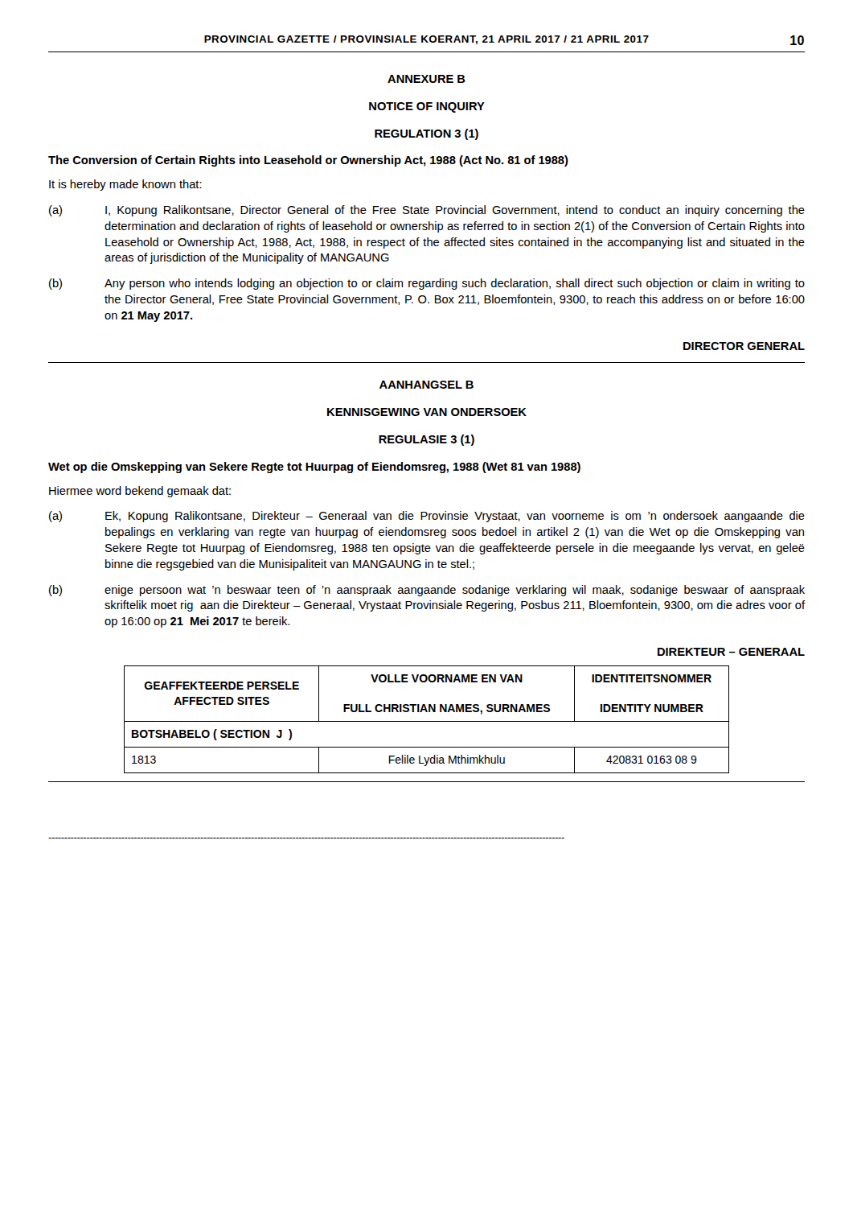PROVINCIAL GAZETTE / PROVINSIALE KOERANT, 21 APRIL 2017 / 21 APRIL 2017 10
ANNEXURE B
NOTICE OF INQUIRY
REGULATION 3 (1)
The Conversion of Certain Rights into Leasehold or Ownership Act, 1988 (Act No. 81 of 1988)
It is hereby made known that:
(a)
I, Kopung Ralikontsane, Director General of the Free State Provincial Government, intend to conduct an inquiry concerning the determination and declaration of rights of leasehold or ownership as referred to in section 2(1) of the Conversion of Certain Rights into Leasehold or Ownership Act, 1988, Act, 1988, in respect of the affected sites contained in the accompanying list and situated in the areas of jurisdiction of the Municipality of MANGAUNG
(b)
Any person who intends lodging an objection to or claim regarding such declaration, shall direct such objection or claim in writing to the Director General, Free State Provincial Government, P. O. Box 211, Bloemfontein, 9300, to reach this address on or before 16:00 on 21 May 2017.
DIRECTOR GENERAL
AANHANGSEL B
KENNISGEWING VAN ONDERSOEK
REGULASIE 3 (1)
Wet op die Omskepping van Sekere Regte tot Huurpag of Eiendomsreg, 1988 (Wet 81 van 1988)
Hiermee word bekend gemaak dat:
(a)
Ek, Kopung Ralikontsane, Direkteur – Generaal van die Provinsie Vrystaat, van voorneme is om ’n ondersoek aangaande die bepalings en verklaring van regte van huurpag of eiendomsreg soos bedoel in artikel 2 (1) van die Wet op die Omskepping van Sekere Regte tot Huurpag of Eiendomsreg, 1988 ten opsigte van die geaffekteerde persele in die meegaande lys vervat, en geleë binne die regsgebied van die Munisipaliteit van MANGAUNG in te stel.;
(b)
enige persoon wat ’n beswaar teen of ’n aanspraak aangaande sodanige verklaring wil maak, sodanige beswaar of aanspraak skriftelik moet rig aan die Direkteur – Generaal, Vrystaat Provinsiale Regering, Posbus 211, Bloemfontein, 9300, om die adres voor of op 16:00 op 21 Mei 2017 te bereik.
DIREKTEUR – GENERAAL
| GEAFFEKTEERDE PERSELE AFFECTED SITES | VOLLE VOORNAME EN VAN FULL CHRISTIAN NAMES, SURNAMES | IDENTITEITSNOMMER IDENTITY NUMBER |
| --- | --- | --- |
| BOTSHABELO ( SECTION J ) |
| 1813 | Felile Lydia Mthimkhulu | 420831 0163 08 9 |
-------------------------------------------------------------------------------------------------------------------------------------------------------------------